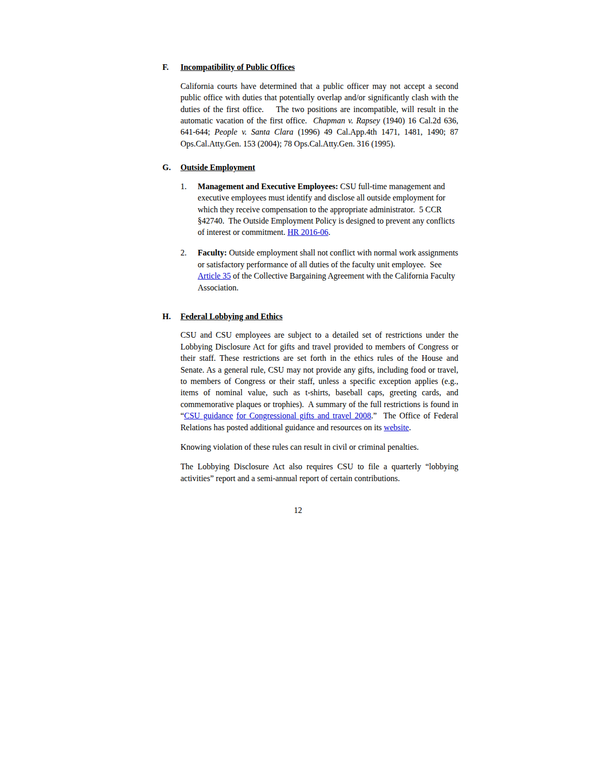F.
Incompatibility of Public Offices
California courts have determined that a public officer may not accept a second public office with duties that potentially overlap and/or significantly clash with the duties of the first office. The two positions are incompatible, will result in the automatic vacation of the first office. Chapman v. Rapsey (1940) 16 Cal.2d 636, 641-644; People v. Santa Clara (1996) 49 Cal.App.4th 1471, 1481, 1490; 87 Ops.Cal.Atty.Gen. 153 (2004); 78 Ops.Cal.Atty.Gen. 316 (1995).
G.
Outside Employment
1.
Management and Executive Employees: CSU full-time management and executive employees must identify and disclose all outside employment for which they receive compensation to the appropriate administrator. 5 CCR §42740. The Outside Employment Policy is designed to prevent any conflicts of interest or commitment. HR 2016-06.
2.
Faculty: Outside employment shall not conflict with normal work assignments or satisfactory performance of all duties of the faculty unit employee. See Article 35 of the Collective Bargaining Agreement with the California Faculty Association.
H.
Federal Lobbying and Ethics
CSU and CSU employees are subject to a detailed set of restrictions under the Lobbying Disclosure Act for gifts and travel provided to members of Congress or their staff. These restrictions are set forth in the ethics rules of the House and Senate. As a general rule, CSU may not provide any gifts, including food or travel, to members of Congress or their staff, unless a specific exception applies (e.g., items of nominal value, such as t-shirts, baseball caps, greeting cards, and commemorative plaques or trophies). A summary of the full restrictions is found in “CSU guidance for Congressional gifts and travel 2008.” The Office of Federal Relations has posted additional guidance and resources on its website.
Knowing violation of these rules can result in civil or criminal penalties.
The Lobbying Disclosure Act also requires CSU to file a quarterly “lobbying activities” report and a semi-annual report of certain contributions.
12